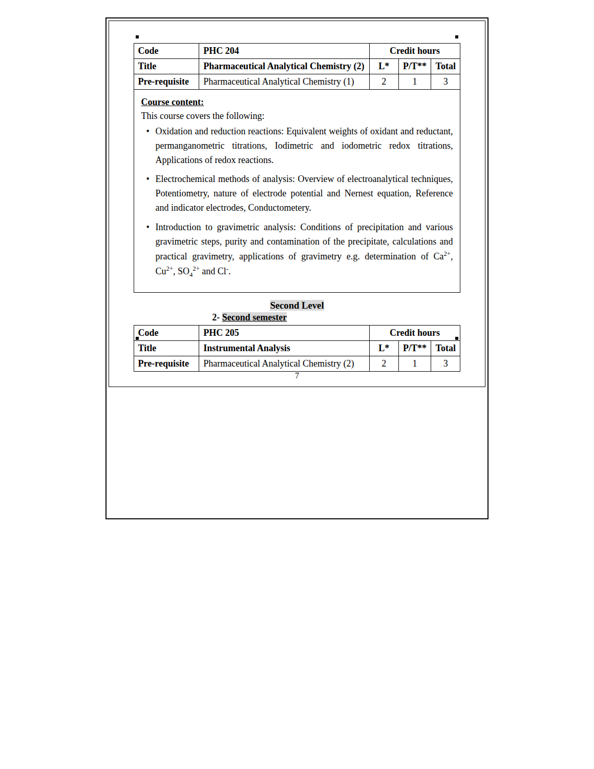| Code | PHC 204 | Credit hours |
| Title | Pharmaceutical Analytical Chemistry (2) | L* | P/T** | Total |
| Pre-requisite | Pharmaceutical Analytical Chemistry (1) | 2 | 1 | 3 |
Course content:
This course covers the following:
Oxidation and reduction reactions: Equivalent weights of oxidant and reductant, permanganometric titrations, Iodimetric and iodometric redox titrations, Applications of redox reactions.
Electrochemical methods of analysis: Overview of electroanalytical techniques, Potentiometry, nature of electrode potential and Nernest equation, Reference and indicator electrodes, Conductometery.
Introduction to gravimetric analysis: Conditions of precipitation and various gravimetric steps, purity and contamination of the precipitate, calculations and practical gravimetry, applications of gravimetry e.g. determination of Ca2+, Cu2+, SO42+ and Cl-.
Second Level
2- Second semester
| Code | PHC 205 | Credit hours |
| Title | Instrumental Analysis | L* | P/T** | Total |
| Pre-requisite | Pharmaceutical Analytical Chemistry (2) | 2 | 1 | 3 |
7